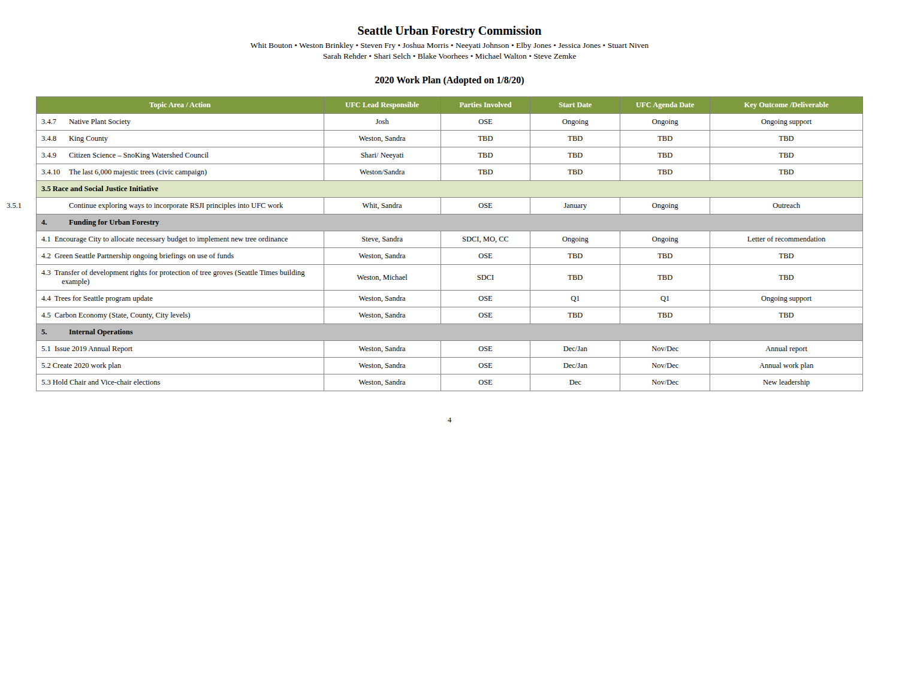Seattle Urban Forestry Commission
Whit Bouton • Weston Brinkley • Steven Fry • Joshua Morris • Neeyati Johnson • Elby Jones • Jessica Jones • Stuart Niven
Sarah Rehder • Shari Selch • Blake Voorhees • Michael Walton • Steve Zemke
2020 Work Plan (Adopted on 1/8/20)
| Topic Area / Action | UFC Lead Responsible | Parties Involved | Start Date | UFC Agenda Date | Key Outcome /Deliverable |
| --- | --- | --- | --- | --- | --- |
| 3.4.7 Native Plant Society | Josh | OSE | Ongoing | Ongoing | Ongoing support |
| 3.4.8 King County | Weston, Sandra | TBD | TBD | TBD | TBD |
| 3.4.9 Citizen Science – SnoKing Watershed Council | Shari/ Neeyati | TBD | TBD | TBD | TBD |
| 3.4.10 The last 6,000 majestic trees (civic campaign) | Weston/Sandra | TBD | TBD | TBD | TBD |
| 3.5 Race and Social Justice Initiative |
| 3.5.1 Continue exploring ways to incorporate RSJI principles into UFC work | Whit, Sandra | OSE | January | Ongoing | Outreach |
| 4. Funding for Urban Forestry |
| 4.1 Encourage City to allocate necessary budget to implement new tree ordinance | Steve, Sandra | SDCI, MO, CC | Ongoing | Ongoing | Letter of recommendation |
| 4.2 Green Seattle Partnership ongoing briefings on use of funds | Weston, Sandra | OSE | TBD | TBD | TBD |
| 4.3 Transfer of development rights for protection of tree groves (Seattle Times building example) | Weston, Michael | SDCI | TBD | TBD | TBD |
| 4.4 Trees for Seattle program update | Weston, Sandra | OSE | Q1 | Q1 | Ongoing support |
| 4.5 Carbon Economy (State, County, City levels) | Weston, Sandra | OSE | TBD | TBD | TBD |
| 5. Internal Operations |
| 5.1 Issue 2019 Annual Report | Weston, Sandra | OSE | Dec/Jan | Nov/Dec | Annual report |
| 5.2 Create 2020 work plan | Weston, Sandra | OSE | Dec/Jan | Nov/Dec | Annual work plan |
| 5.3 Hold Chair and Vice-chair elections | Weston, Sandra | OSE | Dec | Nov/Dec | New leadership |
4